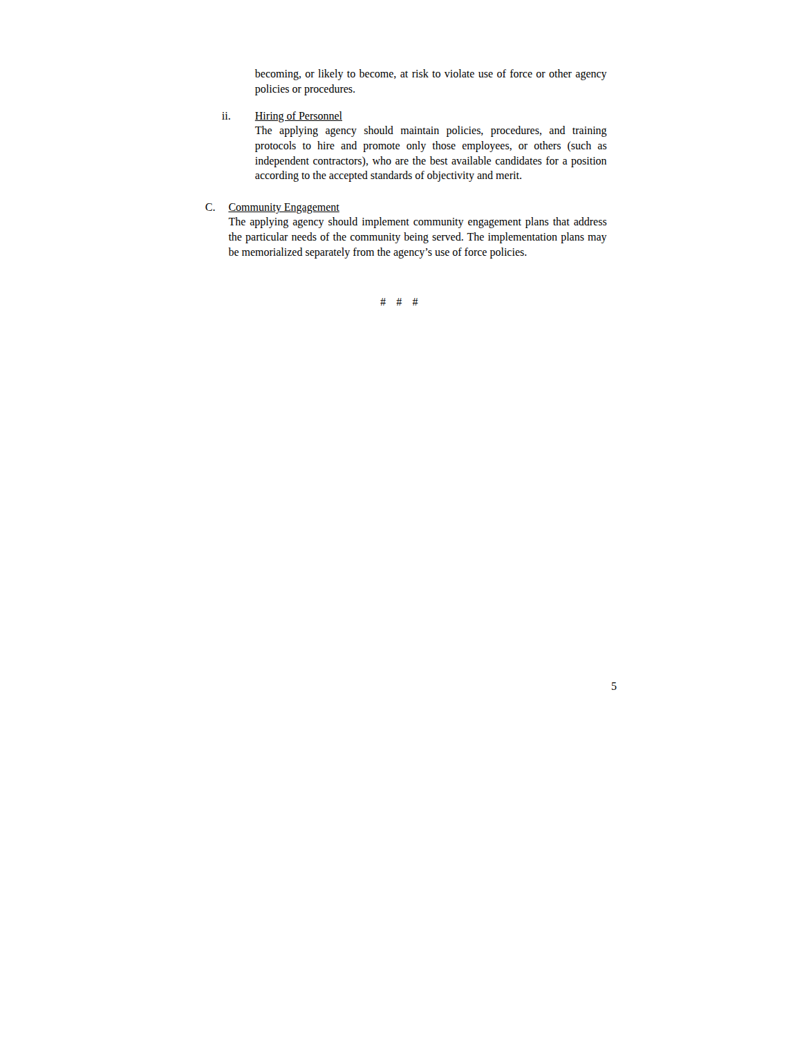becoming, or likely to become, at risk to violate use of force or other agency policies or procedures.
ii.
Hiring of Personnel The applying agency should maintain policies, procedures, and training protocols to hire and promote only those employees, or others (such as independent contractors), who are the best available candidates for a position according to the accepted standards of objectivity and merit.
C.
Community Engagement The applying agency should implement community engagement plans that address the particular needs of the community being served. The implementation plans may be memorialized separately from the agency’s use of force policies.
# # #
5